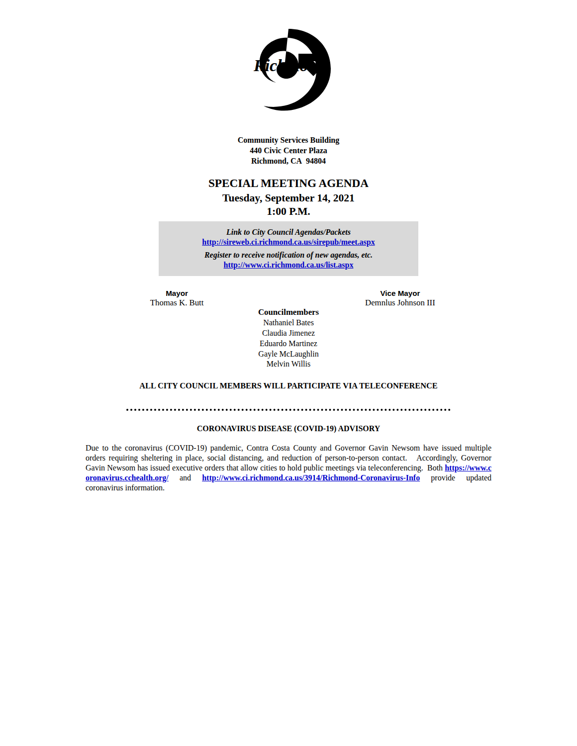Richmond
Community Services Building
440 Civic Center Plaza
Richmond, CA 94804
SPECIAL MEETING AGENDA
Tuesday, September 14, 2021
1:00 P.M.
Link to City Council Agendas/Packets
http://sireweb.ci.richmond.ca.us/sirepub/meet.aspx
Register to receive notification of new agendas, etc.
http://www.ci.richmond.ca.us/list.aspx
Mayor
Thomas K. Butt
Vice Mayor
Demnlus Johnson III
Councilmembers
Nathaniel Bates
Claudia Jimenez
Eduardo Martinez
Gayle McLaughlin
Melvin Willis
ALL CITY COUNCIL MEMBERS WILL PARTICIPATE VIA TELECONFERENCE
CORONAVIRUS DISEASE (COVID-19) ADVISORY
Due to the coronavirus (COVID-19) pandemic, Contra Costa County and Governor Gavin Newsom have issued multiple orders requiring sheltering in place, social distancing, and reduction of person-to-person contact. Accordingly, Governor Gavin Newsom has issued executive orders that allow cities to hold public meetings via teleconferencing. Both https://www.coronavirus.cchealth.org/ and http://www.ci.richmond.ca.us/3914/Richmond-Coronavirus-Info provide updated coronavirus information.